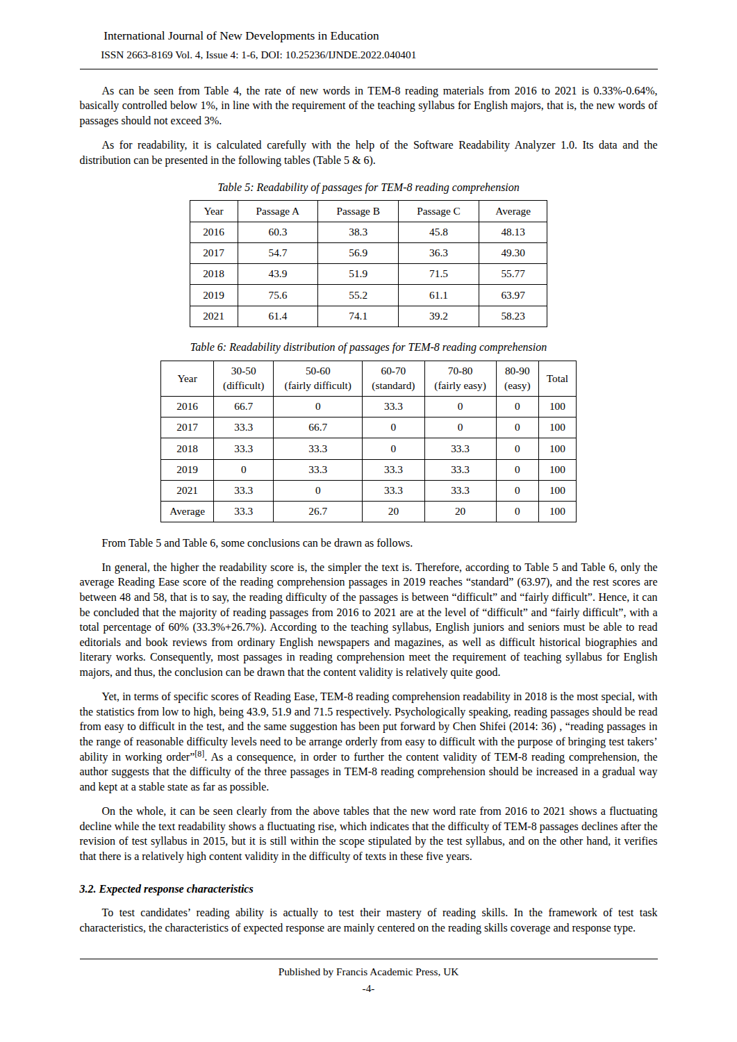International Journal of New Developments in Education
ISSN 2663-8169 Vol. 4, Issue 4: 1-6, DOI: 10.25236/IJNDE.2022.040401
As can be seen from Table 4, the rate of new words in TEM-8 reading materials from 2016 to 2021 is 0.33%-0.64%, basically controlled below 1%, in line with the requirement of the teaching syllabus for English majors, that is, the new words of passages should not exceed 3%.
As for readability, it is calculated carefully with the help of the Software Readability Analyzer 1.0. Its data and the distribution can be presented in the following tables (Table 5 & 6).
Table 5: Readability of passages for TEM-8 reading comprehension
| Year | Passage A | Passage B | Passage C | Average |
| --- | --- | --- | --- | --- |
| 2016 | 60.3 | 38.3 | 45.8 | 48.13 |
| 2017 | 54.7 | 56.9 | 36.3 | 49.30 |
| 2018 | 43.9 | 51.9 | 71.5 | 55.77 |
| 2019 | 75.6 | 55.2 | 61.1 | 63.97 |
| 2021 | 61.4 | 74.1 | 39.2 | 58.23 |
Table 6: Readability distribution of passages for TEM-8 reading comprehension
| Year | 30-50 (difficult) | 50-60 (fairly difficult) | 60-70 (standard) | 70-80 (fairly easy) | 80-90 (easy) | Total |
| --- | --- | --- | --- | --- | --- | --- |
| 2016 | 66.7 | 0 | 33.3 | 0 | 0 | 100 |
| 2017 | 33.3 | 66.7 | 0 | 0 | 0 | 100 |
| 2018 | 33.3 | 33.3 | 0 | 33.3 | 0 | 100 |
| 2019 | 0 | 33.3 | 33.3 | 33.3 | 0 | 100 |
| 2021 | 33.3 | 0 | 33.3 | 33.3 | 0 | 100 |
| Average | 33.3 | 26.7 | 20 | 20 | 0 | 100 |
From Table 5 and Table 6, some conclusions can be drawn as follows.
In general, the higher the readability score is, the simpler the text is. Therefore, according to Table 5 and Table 6, only the average Reading Ease score of the reading comprehension passages in 2019 reaches “standard” (63.97), and the rest scores are between 48 and 58, that is to say, the reading difficulty of the passages is between “difficult” and “fairly difficult”. Hence, it can be concluded that the majority of reading passages from 2016 to 2021 are at the level of “difficult” and “fairly difficult”, with a total percentage of 60% (33.3%+26.7%). According to the teaching syllabus, English juniors and seniors must be able to read editorials and book reviews from ordinary English newspapers and magazines, as well as difficult historical biographies and literary works. Consequently, most passages in reading comprehension meet the requirement of teaching syllabus for English majors, and thus, the conclusion can be drawn that the content validity is relatively quite good.
Yet, in terms of specific scores of Reading Ease, TEM-8 reading comprehension readability in 2018 is the most special, with the statistics from low to high, being 43.9, 51.9 and 71.5 respectively. Psychologically speaking, reading passages should be read from easy to difficult in the test, and the same suggestion has been put forward by Chen Shifei (2014: 36) , “reading passages in the range of reasonable difficulty levels need to be arrange orderly from easy to difficult with the purpose of bringing test takers’ ability in working order”[8]. As a consequence, in order to further the content validity of TEM-8 reading comprehension, the author suggests that the difficulty of the three passages in TEM-8 reading comprehension should be increased in a gradual way and kept at a stable state as far as possible.
On the whole, it can be seen clearly from the above tables that the new word rate from 2016 to 2021 shows a fluctuating decline while the text readability shows a fluctuating rise, which indicates that the difficulty of TEM-8 passages declines after the revision of test syllabus in 2015, but it is still within the scope stipulated by the test syllabus, and on the other hand, it verifies that there is a relatively high content validity in the difficulty of texts in these five years.
3.2. Expected response characteristics
To test candidates’ reading ability is actually to test their mastery of reading skills. In the framework of test task characteristics, the characteristics of expected response are mainly centered on the reading skills coverage and response type.
Published by Francis Academic Press, UK
-4-